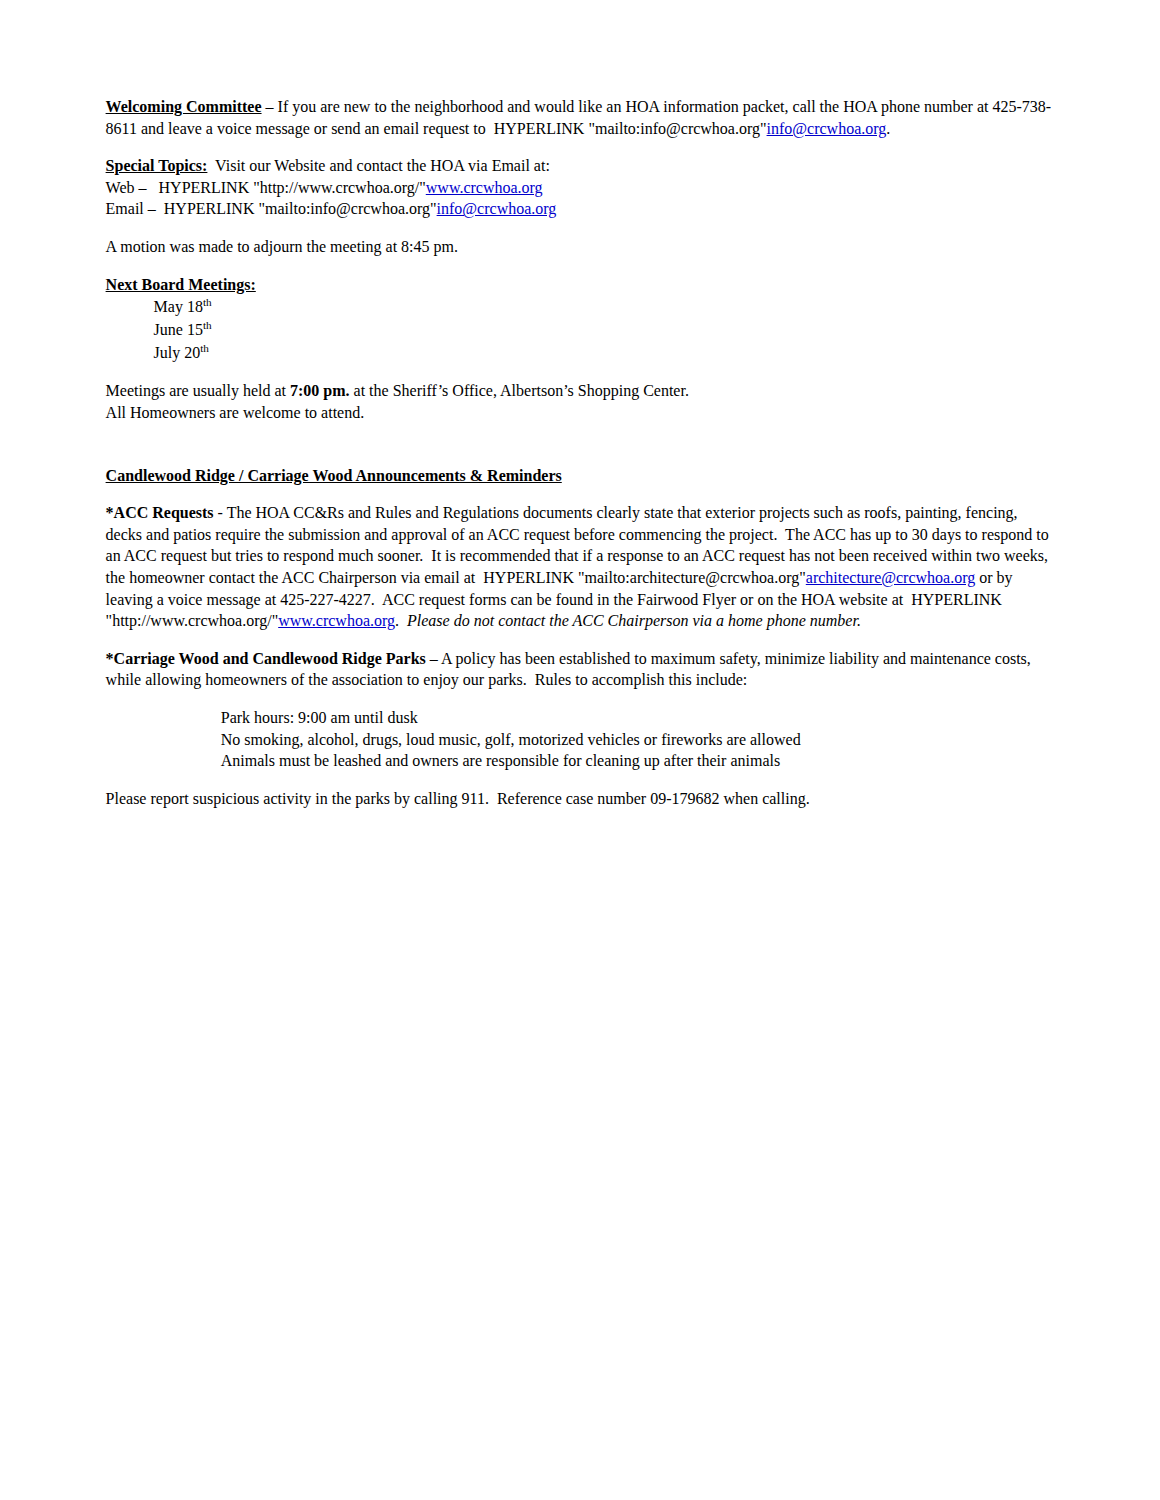Welcoming Committee – If you are new to the neighborhood and would like an HOA information packet, call the HOA phone number at 425-738-8611 and leave a voice message or send an email request to HYPERLINK "mailto:info@crcwhoa.org"info@crcwhoa.org.
Special Topics: Visit our Website and contact the HOA via Email at:
Web – HYPERLINK "http://www.crcwhoa.org/"www.crcwhoa.org
Email – HYPERLINK "mailto:info@crcwhoa.org"info@crcwhoa.org
A motion was made to adjourn the meeting at 8:45 pm.
Next Board Meetings:
May 18th
June 15th
July 20th
Meetings are usually held at 7:00 pm. at the Sheriff’s Office, Albertson’s Shopping Center.
All Homeowners are welcome to attend.
Candlewood Ridge / Carriage Wood Announcements & Reminders
*ACC Requests - The HOA CC&Rs and Rules and Regulations documents clearly state that exterior projects such as roofs, painting, fencing, decks and patios require the submission and approval of an ACC request before commencing the project. The ACC has up to 30 days to respond to an ACC request but tries to respond much sooner. It is recommended that if a response to an ACC request has not been received within two weeks, the homeowner contact the ACC Chairperson via email at HYPERLINK "mailto:architecture@crcwhoa.org"architecture@crcwhoa.org or by leaving a voice message at 425-227-4227. ACC request forms can be found in the Fairwood Flyer or on the HOA website at HYPERLINK "http://www.crcwhoa.org/"www.crcwhoa.org. Please do not contact the ACC Chairperson via a home phone number.
*Carriage Wood and Candlewood Ridge Parks – A policy has been established to maximum safety, minimize liability and maintenance costs, while allowing homeowners of the association to enjoy our parks. Rules to accomplish this include:
Park hours: 9:00 am until dusk
No smoking, alcohol, drugs, loud music, golf, motorized vehicles or fireworks are allowed
Animals must be leashed and owners are responsible for cleaning up after their animals
Please report suspicious activity in the parks by calling 911. Reference case number 09-179682 when calling.